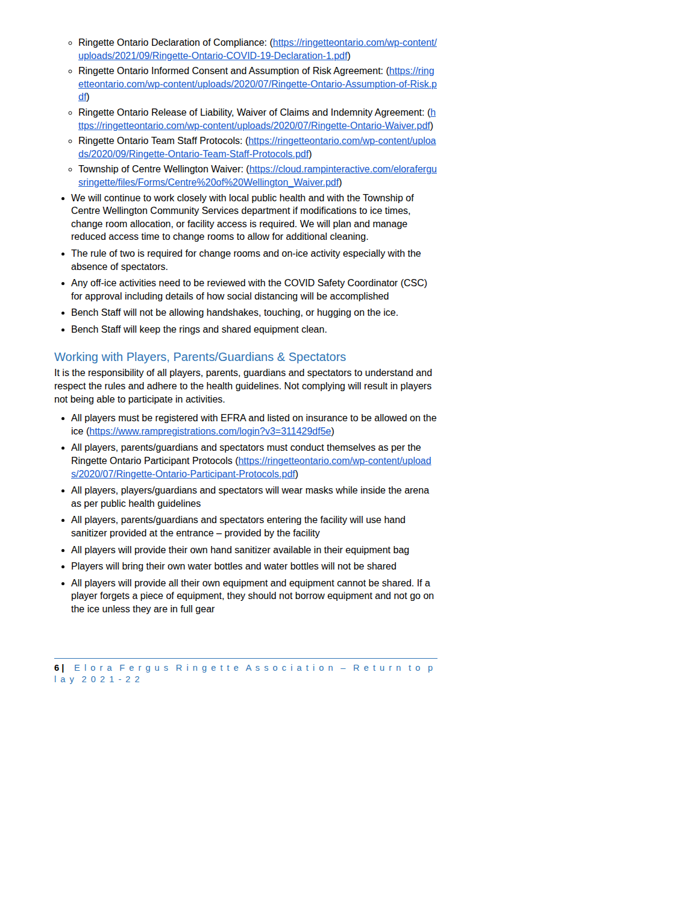Ringette Ontario Declaration of Compliance: (https://ringetteontario.com/wp-content/uploads/2021/09/Ringette-Ontario-COVID-19-Declaration-1.pdf)
Ringette Ontario Informed Consent and Assumption of Risk Agreement: (https://ringetteontario.com/wp-content/uploads/2020/07/Ringette-Ontario-Assumption-of-Risk.pdf)
Ringette Ontario Release of Liability, Waiver of Claims and Indemnity Agreement: (https://ringetteontario.com/wp-content/uploads/2020/07/Ringette-Ontario-Waiver.pdf)
Ringette Ontario Team Staff Protocols: (https://ringetteontario.com/wp-content/uploads/2020/09/Ringette-Ontario-Team-Staff-Protocols.pdf)
Township of Centre Wellington Waiver: (https://cloud.rampinteractive.com/elorafergusringette/files/Forms/Centre%20of%20Wellington_Waiver.pdf)
We will continue to work closely with local public health and with the Township of Centre Wellington Community Services department if modifications to ice times, change room allocation, or facility access is required. We will plan and manage reduced access time to change rooms to allow for additional cleaning.
The rule of two is required for change rooms and on-ice activity especially with the absence of spectators.
Any off-ice activities need to be reviewed with the COVID Safety Coordinator (CSC) for approval including details of how social distancing will be accomplished
Bench Staff will not be allowing handshakes, touching, or hugging on the ice.
Bench Staff will keep the rings and shared equipment clean.
Working with Players, Parents/Guardians & Spectators
It is the responsibility of all players, parents, guardians and spectators to understand and respect the rules and adhere to the health guidelines. Not complying will result in players not being able to participate in activities.
All players must be registered with EFRA and listed on insurance to be allowed on the ice (https://www.rampregistrations.com/login?v3=311429df5e)
All players, parents/guardians and spectators must conduct themselves as per the Ringette Ontario Participant Protocols (https://ringetteontario.com/wp-content/uploads/2020/07/Ringette-Ontario-Participant-Protocols.pdf)
All players, players/guardians and spectators will wear masks while inside the arena as per public health guidelines
All players, parents/guardians and spectators entering the facility will use hand sanitizer provided at the entrance – provided by the facility
All players will provide their own hand sanitizer available in their equipment bag
Players will bring their own water bottles and water bottles will not be shared
All players will provide all their own equipment and equipment cannot be shared. If a player forgets a piece of equipment, they should not borrow equipment and not go on the ice unless they are in full gear
6 | E l o r a F e r g u s R i n g e t t e A s s o c i a t i o n – R e t u r n t o p l a y 2 0 2 1 - 2 2